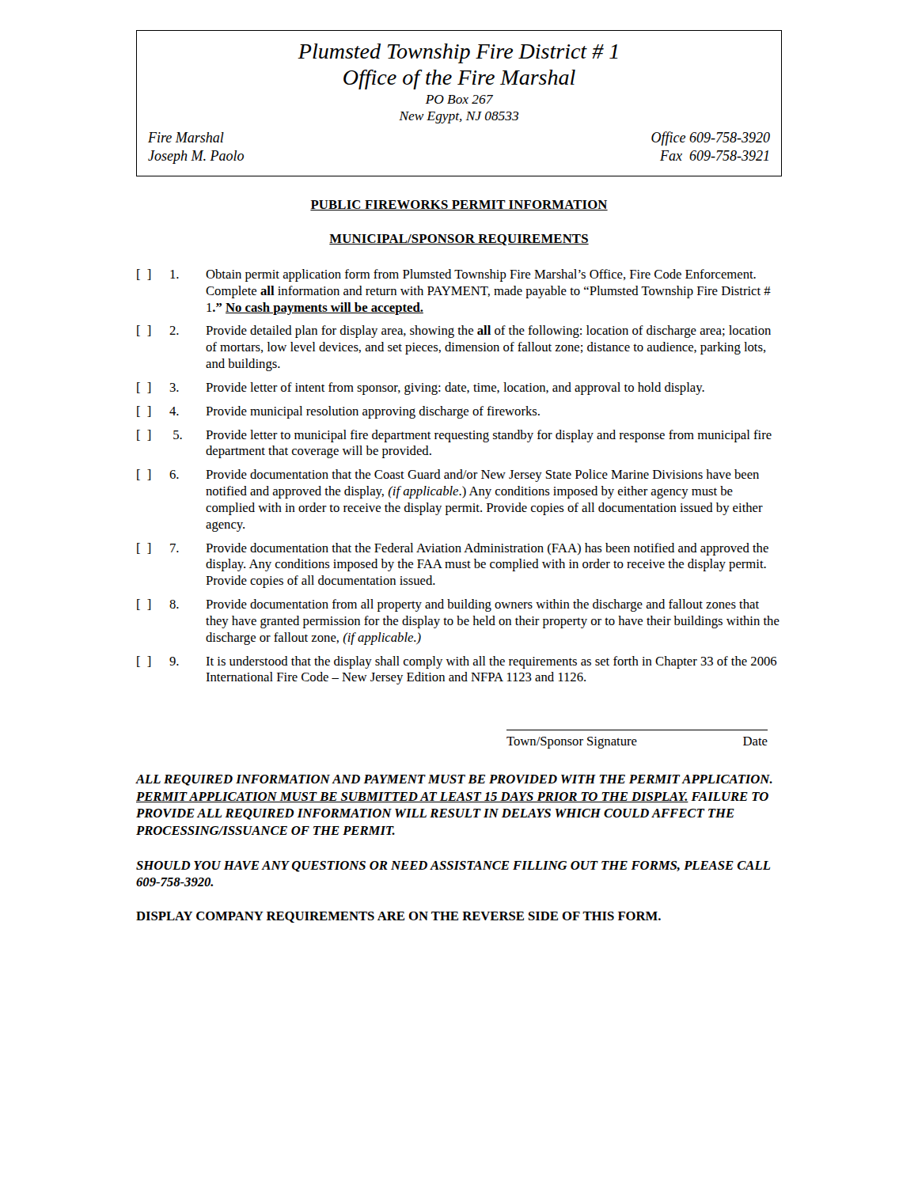Plumsted Township Fire District # 1
Office of the Fire Marshal
PO Box 267
New Egypt, NJ 08533
| Fire Marshal | Office 609-758-3920 |
| Joseph M. Paolo | Fax 609-758-3921 |
PUBLIC FIREWORKS PERMIT INFORMATION
MUNICIPAL/SPONSOR REQUIREMENTS
| [ ] | 1. | Obtain permit application form from Plumsted Township Fire Marshal’s Office, Fire Code Enforcement. Complete all information and return with PAYMENT, made payable to “Plumsted Township Fire District # 1 .” No cash payments will be accepted. |
| [ ] | 2. | Provide detailed plan for display area, showing the all of the following: location of discharge area; location of mortars, low level devices, and set pieces, dimension of fallout zone; distance to audience, parking lots, and buildings. |
| [ ] | 3. | Provide letter of intent from sponsor, giving: date, time, location, and approval to hold display. |
| [ ] | 4. | Provide municipal resolution approving discharge of fireworks. |
| [ ] | 5. | Provide letter to municipal fire department requesting standby for display and response from municipal fire department that coverage will be provided. |
| [ ] | 6. | Provide documentation that the Coast Guard and/or New Jersey State Police Marine Divisions have been notified and approved the display, (if applicable .) Any conditions imposed by either agency must be complied with in order to receive the display permit. Provide copies of all documentation issued by either agency. |
| [ ] | 7. | Provide documentation that the Federal Aviation Administration (FAA) has been notified and approved the display. Any conditions imposed by the FAA must be complied with in order to receive the display permit. Provide copies of all documentation issued. |
| [ ] | 8. | Provide documentation from all property and building owners within the discharge and fallout zones that they have granted permission for the display to be held on their property or to have their buildings within the discharge or fallout zone, (if applicable.) |
| [ ] | 9. | It is understood that the display shall comply with all the requirements as set forth in Chapter 33 of the 2006 International Fire Code – New Jersey Edition and NFPA 1123 and 1126. |
Town/Sponsor Signature Date
ALL REQUIRED INFORMATION AND PAYMENT MUST BE PROVIDED WITH THE PERMIT APPLICATION. PERMIT APPLICATION MUST BE SUBMITTED AT LEAST 15 DAYS PRIOR TO THE DISPLAY. FAILURE TO PROVIDE ALL REQUIRED INFORMATION WILL RESULT IN DELAYS WHICH COULD AFFECT THE PROCESSING/ISSUANCE OF THE PERMIT.
SHOULD YOU HAVE ANY QUESTIONS OR NEED ASSISTANCE FILLING OUT THE FORMS, PLEASE CALL 609-758-3920.
DISPLAY COMPANY REQUIREMENTS ARE ON THE REVERSE SIDE OF THIS FORM.